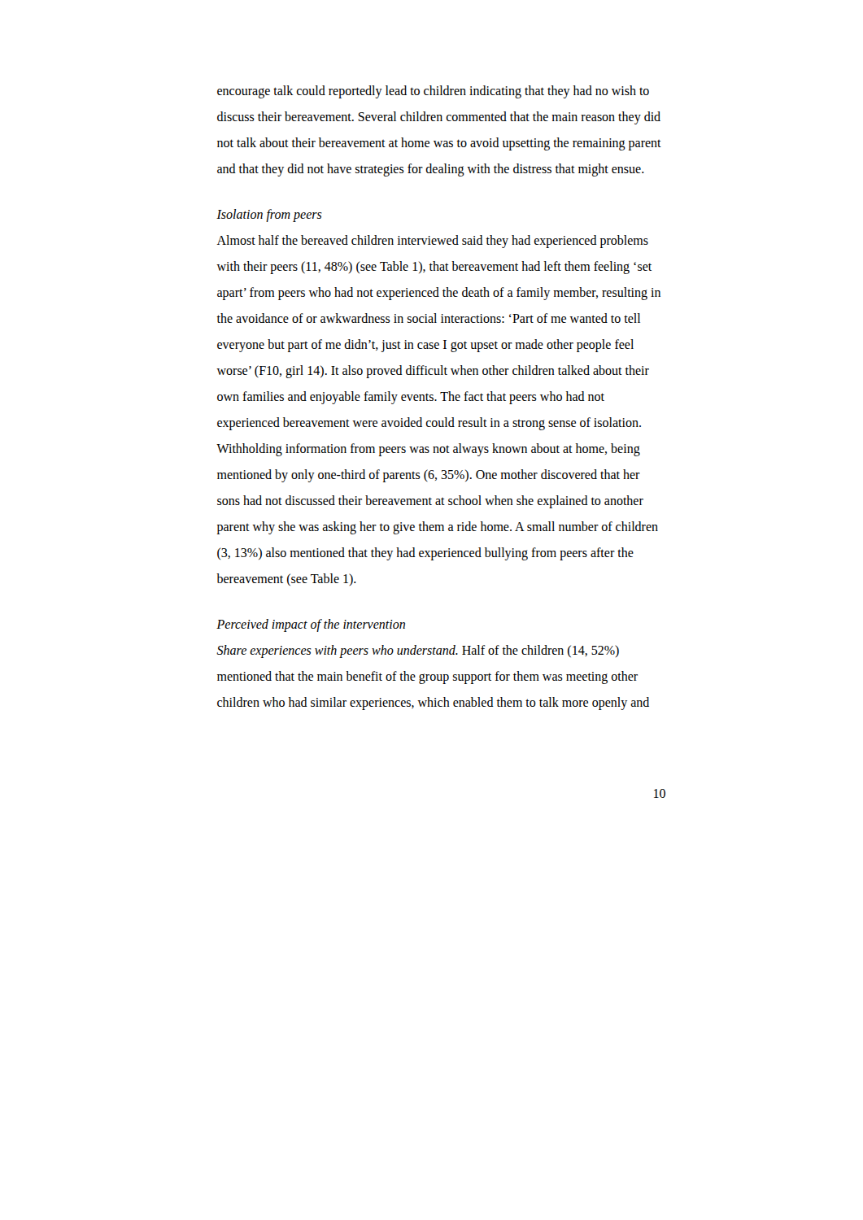encourage talk could reportedly lead to children indicating that they had no wish to discuss their bereavement. Several children commented that the main reason they did not talk about their bereavement at home was to avoid upsetting the remaining parent and that they did not have strategies for dealing with the distress that might ensue.
Isolation from peers
Almost half the bereaved children interviewed said they had experienced problems with their peers (11, 48%) (see Table 1), that bereavement had left them feeling ‘set apart’ from peers who had not experienced the death of a family member, resulting in the avoidance of or awkwardness in social interactions: ‘Part of me wanted to tell everyone but part of me didn’t, just in case I got upset or made other people feel worse’ (F10, girl 14). It also proved difficult when other children talked about their own families and enjoyable family events. The fact that peers who had not experienced bereavement were avoided could result in a strong sense of isolation. Withholding information from peers was not always known about at home, being mentioned by only one-third of parents (6, 35%). One mother discovered that her sons had not discussed their bereavement at school when she explained to another parent why she was asking her to give them a ride home. A small number of children (3, 13%) also mentioned that they had experienced bullying from peers after the bereavement (see Table 1).
Perceived impact of the intervention
Share experiences with peers who understand. Half of the children (14, 52%) mentioned that the main benefit of the group support for them was meeting other children who had similar experiences, which enabled them to talk more openly and
10